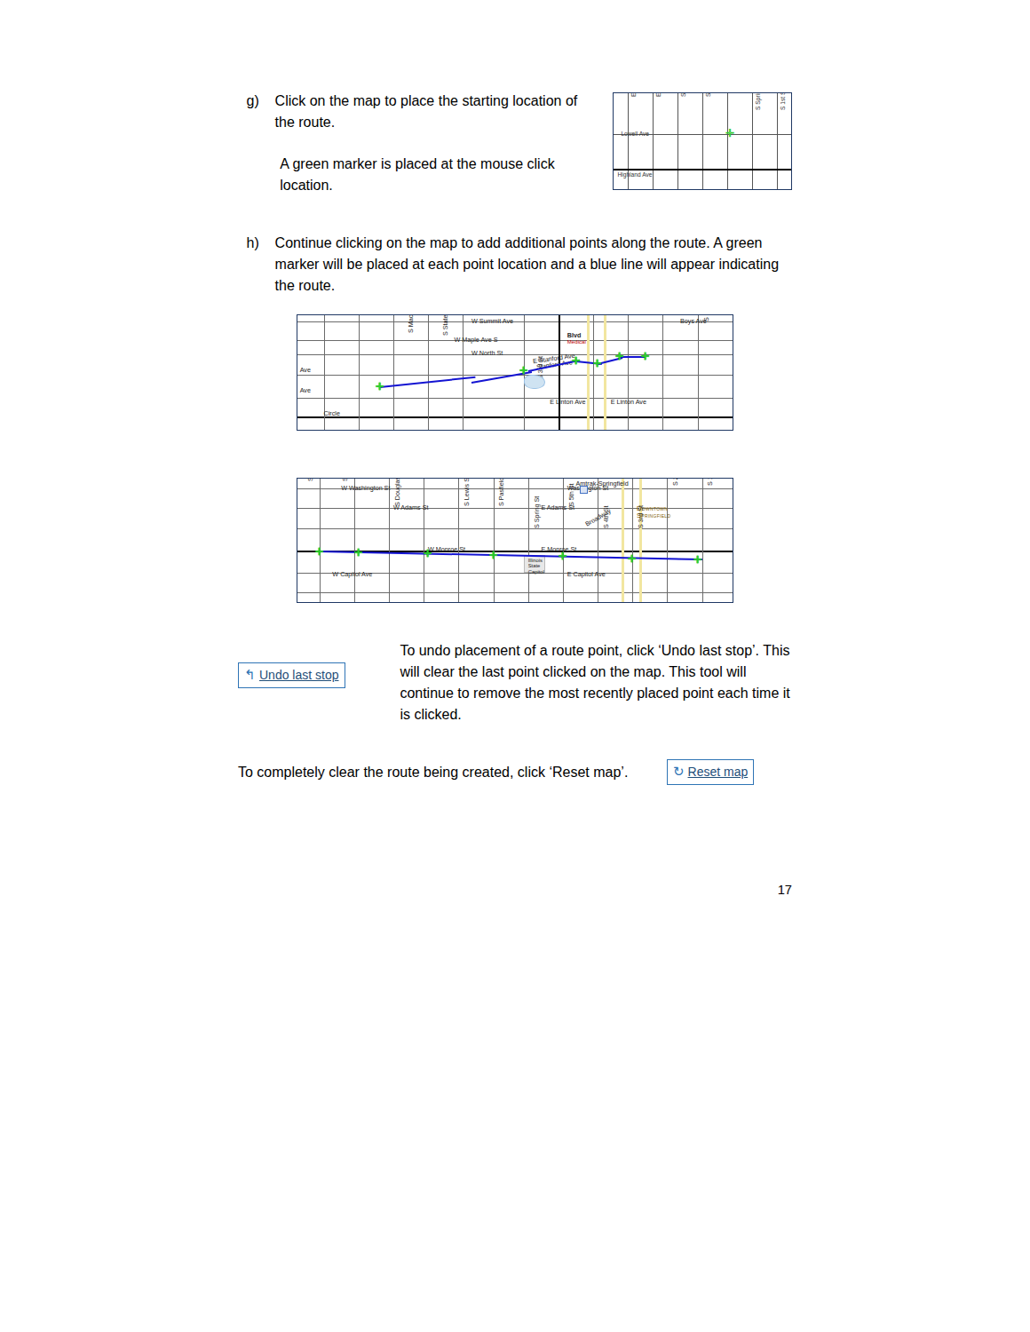g)
E Lawrence Ave
E Wheeler St
S Pasfield St
S Glenwood Ave
S Spring St
S 1st St
Lowell Ave
Highland Ave
✛
Click on the map to place the starting location of the route.
A green marker is placed at the mouse click location.
h) Continue clicking on the map to add additional points along the route. A green marker will be placed at each point location and a blue line will appear indicating the route.
W Summit Ave
W Maple Ave S
W North St
Ave
Ave
Circle
Blvd
Medical
Stanford Ave
E Stanford Ave
E Linton Ave
E Linton Ave
Boys Ave
S MacArthur Blvd
S State St
S 3rd St
S 1st St
✛ ✛ ✛ ✛ ✛ ✛
W Washington St
Washington St
W Adams St
E Adams St
Broadway
W Monroe St
E Monroe St
W Capitol Ave
E Capitol Ave
Amtrak-Springfield
Downtown
Springfield
S Douglas Ave
S Lewis St
S Pasfield St
S Spring St
S 5th St
S 4th St
S 3rd St
S 2nd St
S 1st St
S Lincoln Ave
S Walnut St
Illinois
State
Capitol
✛ ✛ ✛ ✛ ✛ ✛ ✛
↰Undo last stop
To undo placement of a route point, click ‘Undo last stop’. This will clear the last point clicked on the map. This tool will continue to remove the most recently placed point each time it is clicked.
To completely clear the route being created, click ‘Reset map’.
↻Reset map
17